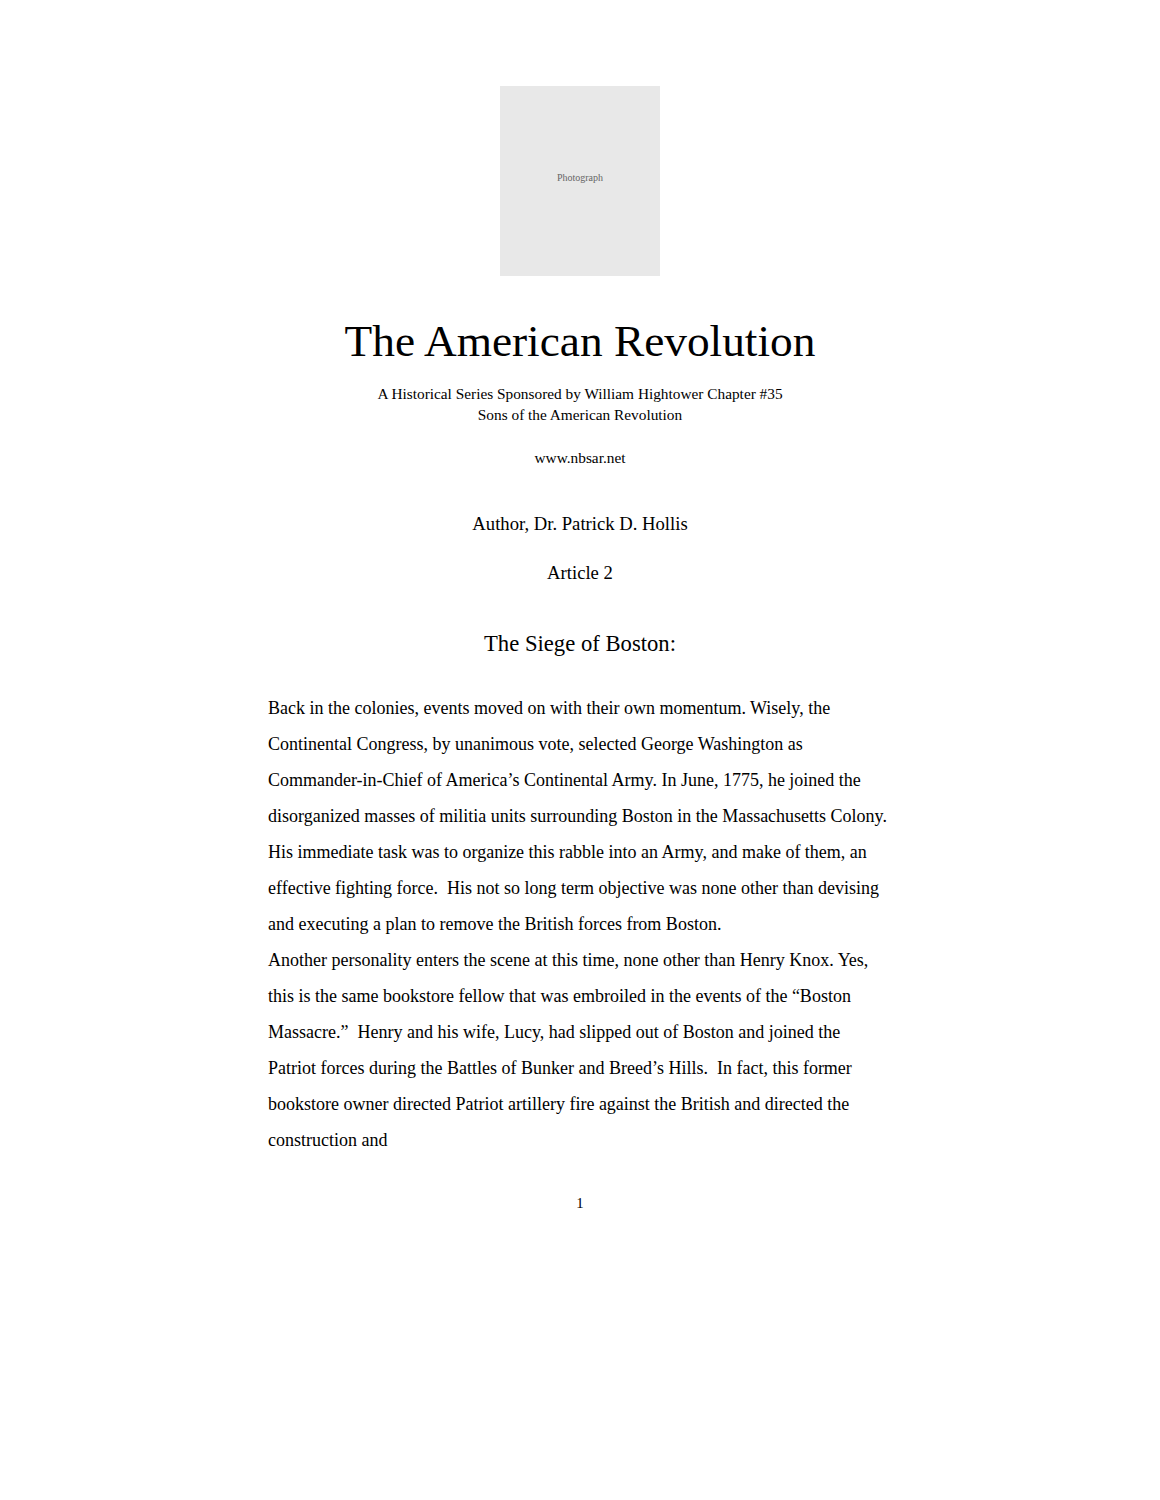The American Revolution
A Historical Series Sponsored by William Hightower Chapter #35
Sons of the American Revolution
www.nbsar.net
Author, Dr. Patrick D. Hollis
Article 2
The Siege of Boston:
Back in the colonies, events moved on with their own momentum. Wisely, the Continental Congress, by unanimous vote, selected George Washington as Commander-in-Chief of America’s Continental Army. In June, 1775, he joined the disorganized masses of militia units surrounding Boston in the Massachusetts Colony. His immediate task was to organize this rabble into an Army, and make of them, an effective fighting force. His not so long term objective was none other than devising and executing a plan to remove the British forces from Boston.
Another personality enters the scene at this time, none other than Henry Knox. Yes, this is the same bookstore fellow that was embroiled in the events of the “Boston Massacre.” Henry and his wife, Lucy, had slipped out of Boston and joined the Patriot forces during the Battles of Bunker and Breed’s Hills. In fact, this former bookstore owner directed Patriot artillery fire against the British and directed the construction and
1